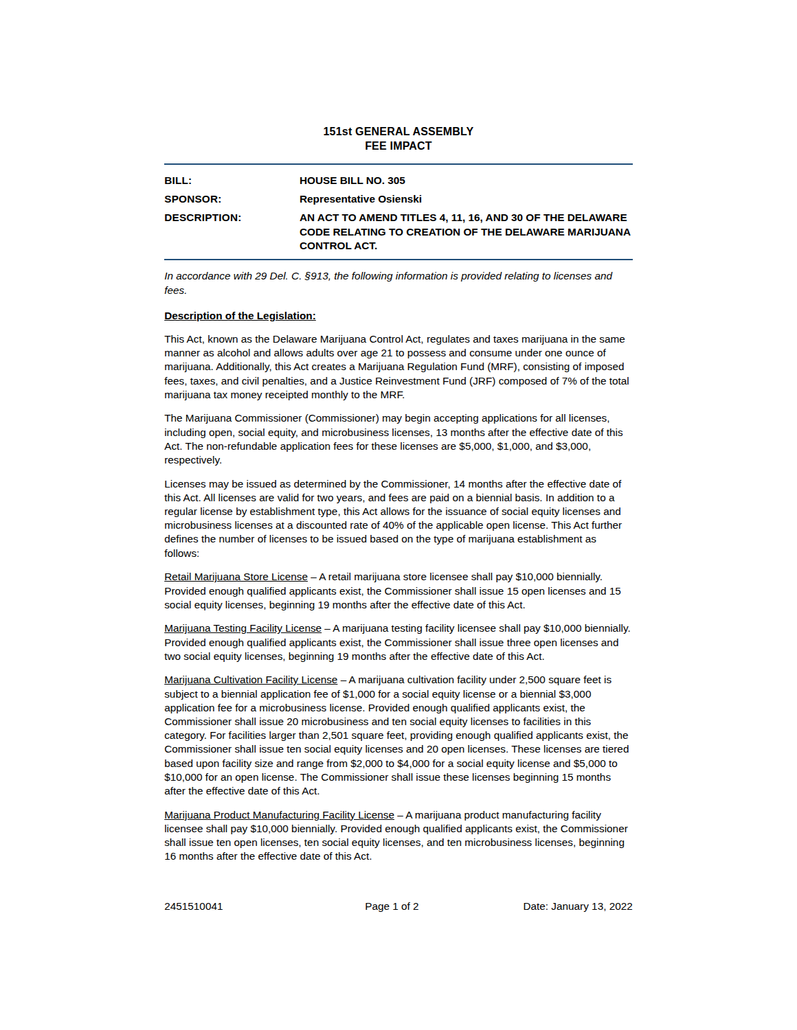[Great Seal of the State of Delaware]
151st GENERAL ASSEMBLY
FEE IMPACT
| BILL: | HOUSE BILL NO. 305 |
| SPONSOR: | Representative Osienski |
| DESCRIPTION: | AN ACT TO AMEND TITLES 4, 11, 16, AND 30 OF THE DELAWARE CODE RELATING TO CREATION OF THE DELAWARE MARIJUANA CONTROL ACT. |
In accordance with 29 Del. C. §913, the following information is provided relating to licenses and fees.
Description of the Legislation:
This Act, known as the Delaware Marijuana Control Act, regulates and taxes marijuana in the same manner as alcohol and allows adults over age 21 to possess and consume under one ounce of marijuana. Additionally, this Act creates a Marijuana Regulation Fund (MRF), consisting of imposed fees, taxes, and civil penalties, and a Justice Reinvestment Fund (JRF) composed of 7% of the total marijuana tax money receipted monthly to the MRF.
The Marijuana Commissioner (Commissioner) may begin accepting applications for all licenses, including open, social equity, and microbusiness licenses, 13 months after the effective date of this Act. The non-refundable application fees for these licenses are $5,000, $1,000, and $3,000, respectively.
Licenses may be issued as determined by the Commissioner, 14 months after the effective date of this Act. All licenses are valid for two years, and fees are paid on a biennial basis. In addition to a regular license by establishment type, this Act allows for the issuance of social equity licenses and microbusiness licenses at a discounted rate of 40% of the applicable open license. This Act further defines the number of licenses to be issued based on the type of marijuana establishment as follows:
Retail Marijuana Store License – A retail marijuana store licensee shall pay $10,000 biennially. Provided enough qualified applicants exist, the Commissioner shall issue 15 open licenses and 15 social equity licenses, beginning 19 months after the effective date of this Act.
Marijuana Testing Facility License – A marijuana testing facility licensee shall pay $10,000 biennially. Provided enough qualified applicants exist, the Commissioner shall issue three open licenses and two social equity licenses, beginning 19 months after the effective date of this Act.
Marijuana Cultivation Facility License – A marijuana cultivation facility under 2,500 square feet is subject to a biennial application fee of $1,000 for a social equity license or a biennial $3,000 application fee for a microbusiness license. Provided enough qualified applicants exist, the Commissioner shall issue 20 microbusiness and ten social equity licenses to facilities in this category. For facilities larger than 2,501 square feet, providing enough qualified applicants exist, the Commissioner shall issue ten social equity licenses and 20 open licenses. These licenses are tiered based upon facility size and range from $2,000 to $4,000 for a social equity license and $5,000 to $10,000 for an open license. The Commissioner shall issue these licenses beginning 15 months after the effective date of this Act.
Marijuana Product Manufacturing Facility License – A marijuana product manufacturing facility licensee shall pay $10,000 biennially. Provided enough qualified applicants exist, the Commissioner shall issue ten open licenses, ten social equity licenses, and ten microbusiness licenses, beginning 16 months after the effective date of this Act.
2451510041
Page 1 of 2
Date: January 13, 2022